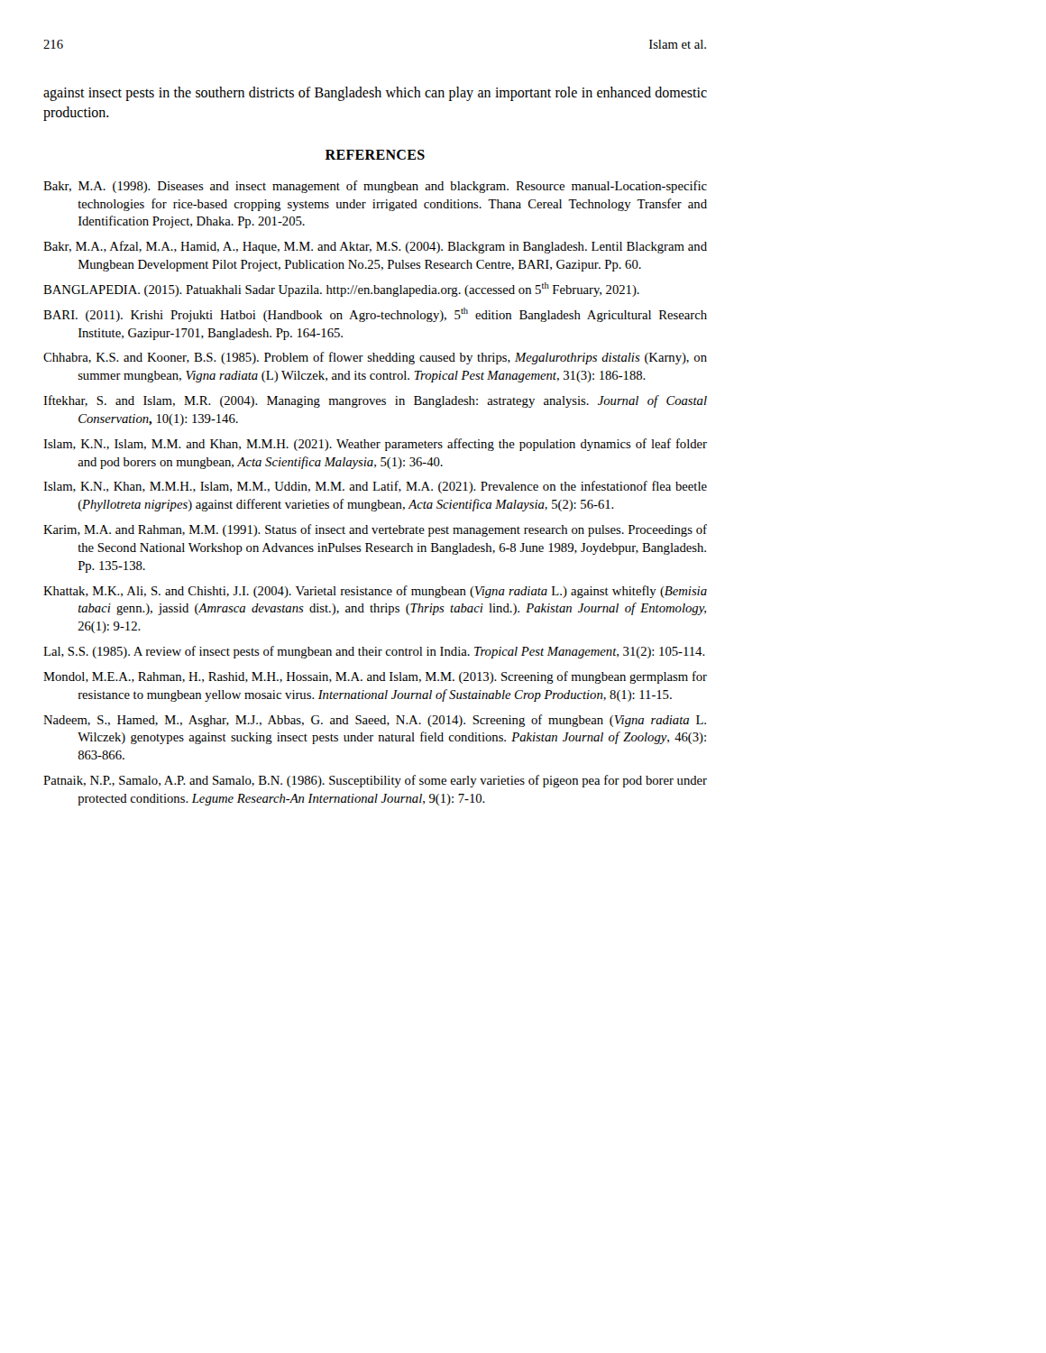216 Islam et al.
against insect pests in the southern districts of Bangladesh which can play an important role in enhanced domestic production.
REFERENCES
Bakr, M.A. (1998). Diseases and insect management of mungbean and blackgram. Resource manual-Location-specific technologies for rice-based cropping systems under irrigated conditions. Thana Cereal Technology Transfer and Identification Project, Dhaka. Pp. 201-205.
Bakr, M.A., Afzal, M.A., Hamid, A., Haque, M.M. and Aktar, M.S. (2004). Blackgram in Bangladesh. Lentil Blackgram and Mungbean Development Pilot Project, Publication No.25, Pulses Research Centre, BARI, Gazipur. Pp. 60.
BANGLAPEDIA. (2015). Patuakhali Sadar Upazila. http://en.banglapedia.org. (accessed on 5th February, 2021).
BARI. (2011). Krishi Projukti Hatboi (Handbook on Agro-technology), 5th edition Bangladesh Agricultural Research Institute, Gazipur-1701, Bangladesh. Pp. 164-165.
Chhabra, K.S. and Kooner, B.S. (1985). Problem of flower shedding caused by thrips, Megalurothrips distalis (Karny), on summer mungbean, Vigna radiata (L) Wilczek, and its control. Tropical Pest Management, 31(3): 186-188.
Iftekhar, S. and Islam, M.R. (2004). Managing mangroves in Bangladesh: astrategy analysis. Journal of Coastal Conservation, 10(1): 139-146.
Islam, K.N., Islam, M.M. and Khan, M.M.H. (2021). Weather parameters affecting the population dynamics of leaf folder and pod borers on mungbean, Acta Scientifica Malaysia, 5(1): 36-40.
Islam, K.N., Khan, M.M.H., Islam, M.M., Uddin, M.M. and Latif, M.A. (2021). Prevalence on the infestationof flea beetle (Phyllotreta nigripes) against different varieties of mungbean, Acta Scientifica Malaysia, 5(2): 56-61.
Karim, M.A. and Rahman, M.M. (1991). Status of insect and vertebrate pest management research on pulses. Proceedings of the Second National Workshop on Advances inPulses Research in Bangladesh, 6-8 June 1989, Joydebpur, Bangladesh. Pp. 135-138.
Khattak, M.K., Ali, S. and Chishti, J.I. (2004). Varietal resistance of mungbean (Vigna radiata L.) against whitefly (Bemisia tabaci genn.), jassid (Amrasca devastans dist.), and thrips (Thrips tabaci lind.). Pakistan Journal of Entomology, 26(1): 9-12.
Lal, S.S. (1985). A review of insect pests of mungbean and their control in India. Tropical Pest Management, 31(2): 105-114.
Mondol, M.E.A., Rahman, H., Rashid, M.H., Hossain, M.A. and Islam, M.M. (2013). Screening of mungbean germplasm for resistance to mungbean yellow mosaic virus. International Journal of Sustainable Crop Production, 8(1): 11-15.
Nadeem, S., Hamed, M., Asghar, M.J., Abbas, G. and Saeed, N.A. (2014). Screening of mungbean (Vigna radiata L. Wilczek) genotypes against sucking insect pests under natural field conditions. Pakistan Journal of Zoology, 46(3): 863-866.
Patnaik, N.P., Samalo, A.P. and Samalo, B.N. (1986). Susceptibility of some early varieties of pigeon pea for pod borer under protected conditions. Legume Research-An International Journal, 9(1): 7-10.